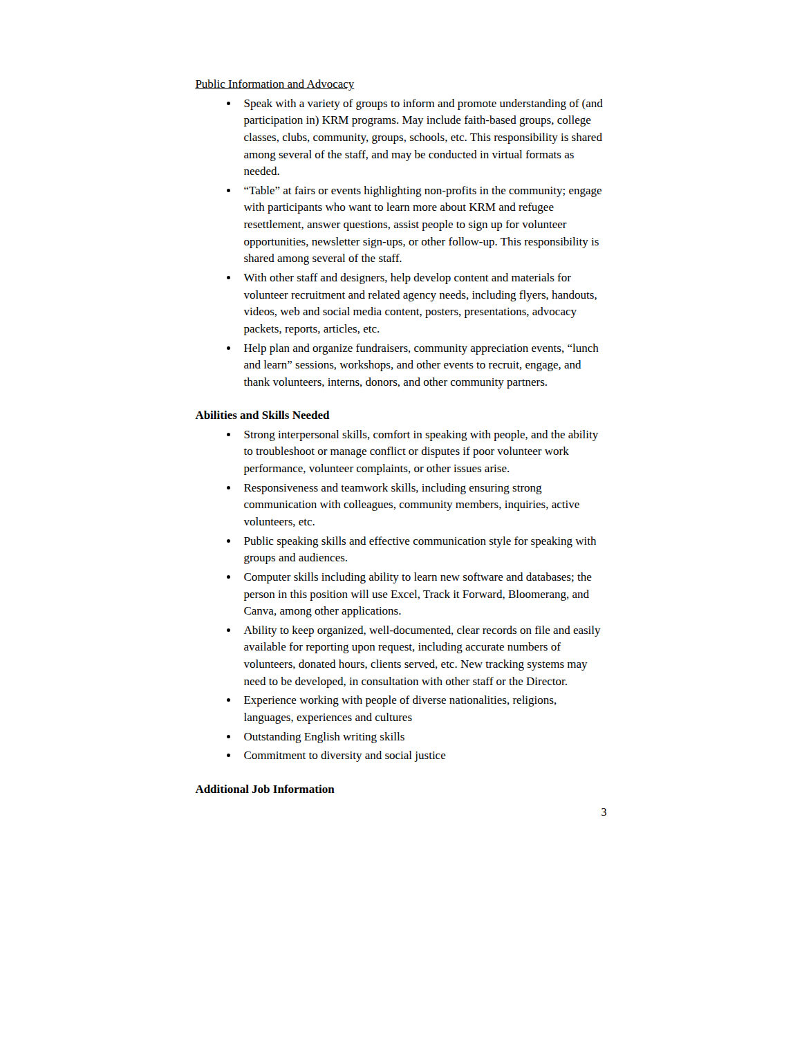Public Information and Advocacy
Speak with a variety of groups to inform and promote understanding of (and participation in) KRM programs. May include faith-based groups, college classes, clubs, community, groups, schools, etc. This responsibility is shared among several of the staff, and may be conducted in virtual formats as needed.
“Table” at fairs or events highlighting non-profits in the community; engage with participants who want to learn more about KRM and refugee resettlement, answer questions, assist people to sign up for volunteer opportunities, newsletter sign-ups, or other follow-up. This responsibility is shared among several of the staff.
With other staff and designers, help develop content and materials for volunteer recruitment and related agency needs, including flyers, handouts, videos, web and social media content, posters, presentations, advocacy packets, reports, articles, etc.
Help plan and organize fundraisers, community appreciation events, “lunch and learn” sessions, workshops, and other events to recruit, engage, and thank volunteers, interns, donors, and other community partners.
Abilities and Skills Needed
Strong interpersonal skills, comfort in speaking with people, and the ability to troubleshoot or manage conflict or disputes if poor volunteer work performance, volunteer complaints, or other issues arise.
Responsiveness and teamwork skills, including ensuring strong communication with colleagues, community members, inquiries, active volunteers, etc.
Public speaking skills and effective communication style for speaking with groups and audiences.
Computer skills including ability to learn new software and databases; the person in this position will use Excel, Track it Forward, Bloomerang, and Canva, among other applications.
Ability to keep organized, well-documented, clear records on file and easily available for reporting upon request, including accurate numbers of volunteers, donated hours, clients served, etc. New tracking systems may need to be developed, in consultation with other staff or the Director.
Experience working with people of diverse nationalities, religions, languages, experiences and cultures
Outstanding English writing skills
Commitment to diversity and social justice
Additional Job Information
3